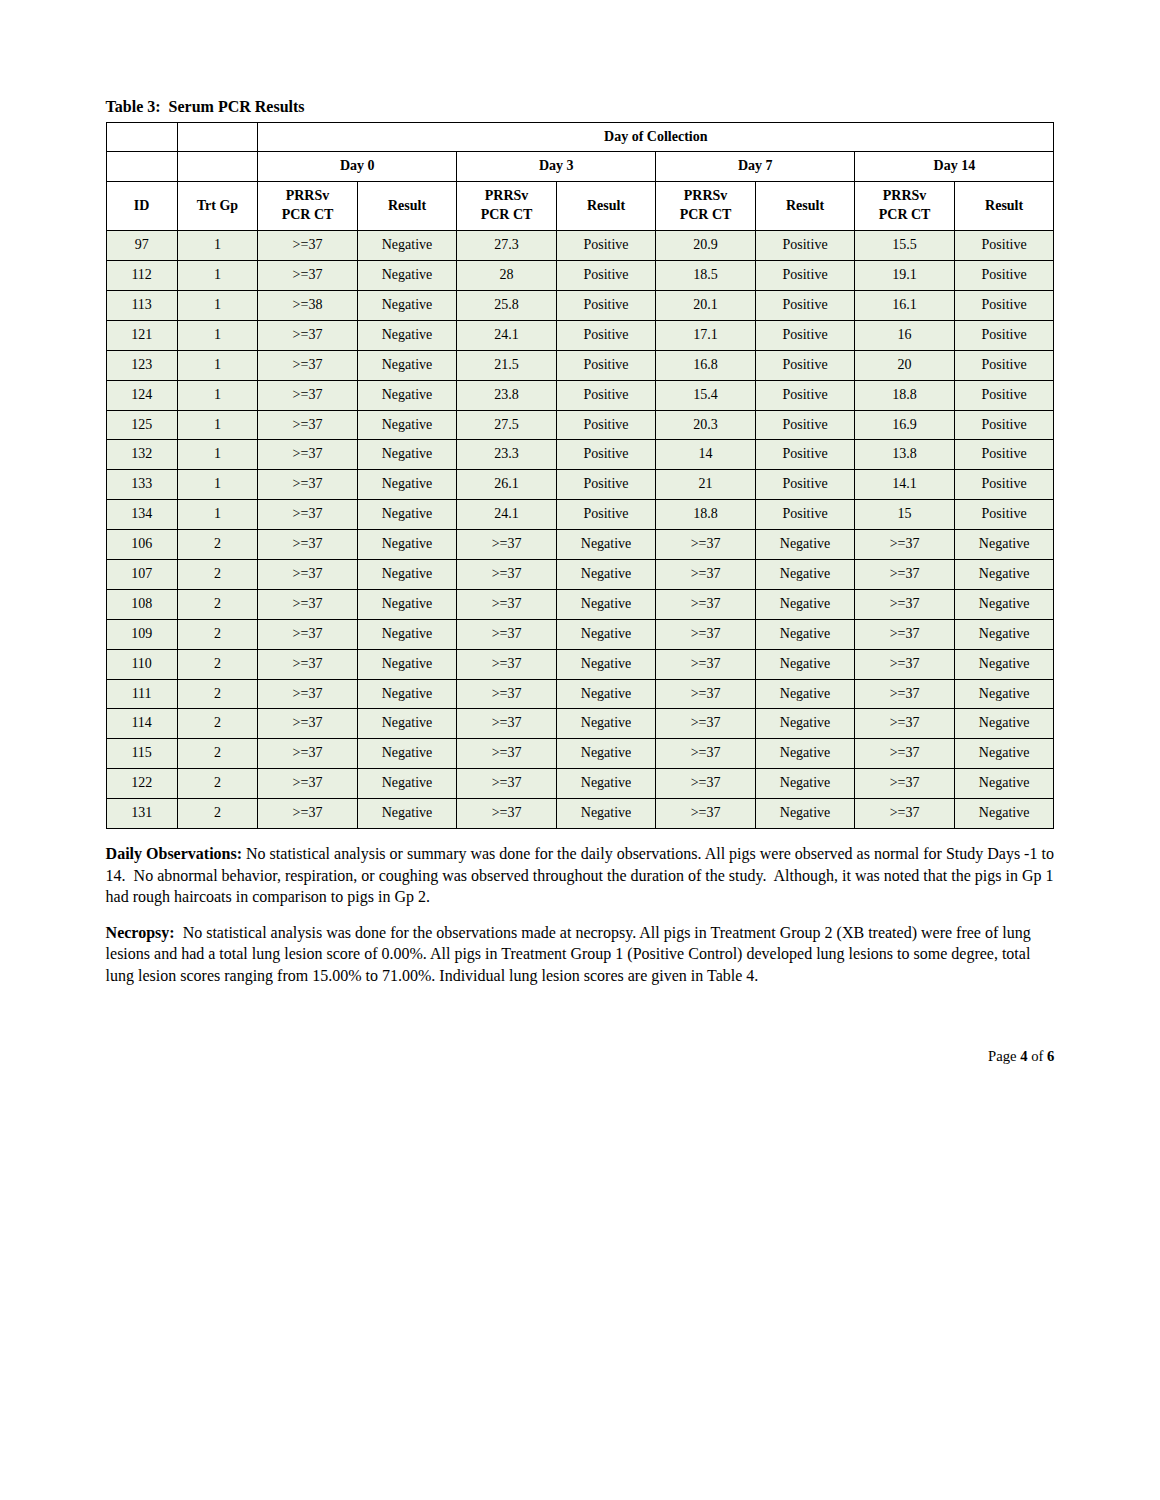Table 3: Serum PCR Results
| | | Day of Collection |
| --- | --- | --- |
| | | Day 0 | Day 3 | Day 7 | Day 14 |
| ID | Trt Gp | PRRSv PCR CT | Result | PRRSv PCR CT | Result | PRRSv PCR CT | Result | PRRSv PCR CT | Result |
| 97 | 1 | >=37 | Negative | 27.3 | Positive | 20.9 | Positive | 15.5 | Positive |
| 112 | 1 | >=37 | Negative | 28 | Positive | 18.5 | Positive | 19.1 | Positive |
| 113 | 1 | >=38 | Negative | 25.8 | Positive | 20.1 | Positive | 16.1 | Positive |
| 121 | 1 | >=37 | Negative | 24.1 | Positive | 17.1 | Positive | 16 | Positive |
| 123 | 1 | >=37 | Negative | 21.5 | Positive | 16.8 | Positive | 20 | Positive |
| 124 | 1 | >=37 | Negative | 23.8 | Positive | 15.4 | Positive | 18.8 | Positive |
| 125 | 1 | >=37 | Negative | 27.5 | Positive | 20.3 | Positive | 16.9 | Positive |
| 132 | 1 | >=37 | Negative | 23.3 | Positive | 14 | Positive | 13.8 | Positive |
| 133 | 1 | >=37 | Negative | 26.1 | Positive | 21 | Positive | 14.1 | Positive |
| 134 | 1 | >=37 | Negative | 24.1 | Positive | 18.8 | Positive | 15 | Positive |
| 106 | 2 | >=37 | Negative | >=37 | Negative | >=37 | Negative | >=37 | Negative |
| 107 | 2 | >=37 | Negative | >=37 | Negative | >=37 | Negative | >=37 | Negative |
| 108 | 2 | >=37 | Negative | >=37 | Negative | >=37 | Negative | >=37 | Negative |
| 109 | 2 | >=37 | Negative | >=37 | Negative | >=37 | Negative | >=37 | Negative |
| 110 | 2 | >=37 | Negative | >=37 | Negative | >=37 | Negative | >=37 | Negative |
| 111 | 2 | >=37 | Negative | >=37 | Negative | >=37 | Negative | >=37 | Negative |
| 114 | 2 | >=37 | Negative | >=37 | Negative | >=37 | Negative | >=37 | Negative |
| 115 | 2 | >=37 | Negative | >=37 | Negative | >=37 | Negative | >=37 | Negative |
| 122 | 2 | >=37 | Negative | >=37 | Negative | >=37 | Negative | >=37 | Negative |
| 131 | 2 | >=37 | Negative | >=37 | Negative | >=37 | Negative | >=37 | Negative |
Daily Observations: No statistical analysis or summary was done for the daily observations. All pigs were observed as normal for Study Days -1 to 14. No abnormal behavior, respiration, or coughing was observed throughout the duration of the study. Although, it was noted that the pigs in Gp 1 had rough haircoats in comparison to pigs in Gp 2.
Necropsy: No statistical analysis was done for the observations made at necropsy. All pigs in Treatment Group 2 (XB treated) were free of lung lesions and had a total lung lesion score of 0.00%. All pigs in Treatment Group 1 (Positive Control) developed lung lesions to some degree, total lung lesion scores ranging from 15.00% to 71.00%. Individual lung lesion scores are given in Table 4.
Page 4 of 6